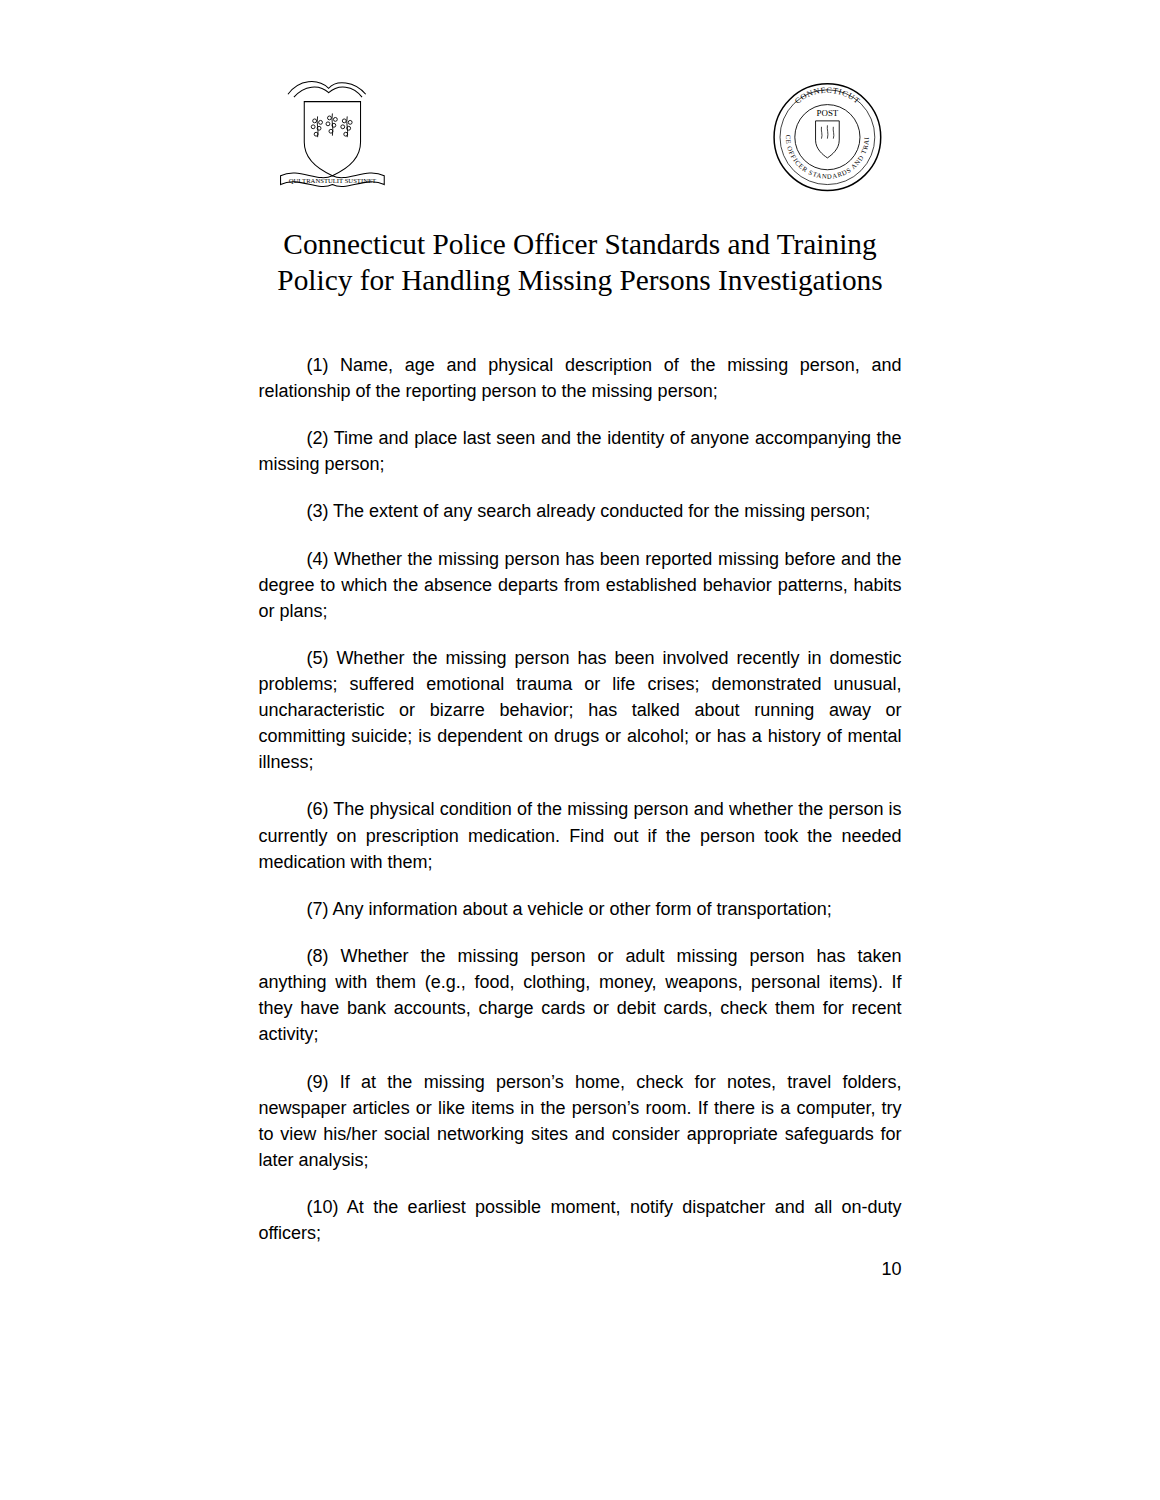QUI TRANSTULIT SUSTINET
CONNECTICUT POLICE OFFICER STANDARDS AND TRAINING POST
Connecticut Police Officer Standards and Training
Policy for Handling Missing Persons Investigations
(1) Name, age and physical description of the missing person, and relationship of the reporting person to the missing person;
(2) Time and place last seen and the identity of anyone accompanying the missing person;
(3) The extent of any search already conducted for the missing person;
(4) Whether the missing person has been reported missing before and the degree to which the absence departs from established behavior patterns, habits or plans;
(5) Whether the missing person has been involved recently in domestic problems; suffered emotional trauma or life crises; demonstrated unusual, uncharacteristic or bizarre behavior; has talked about running away or committing suicide; is dependent on drugs or alcohol; or has a history of mental illness;
(6) The physical condition of the missing person and whether the person is currently on prescription medication. Find out if the person took the needed medication with them;
(7) Any information about a vehicle or other form of transportation;
(8) Whether the missing person or adult missing person has taken anything with them (e.g., food, clothing, money, weapons, personal items). If they have bank accounts, charge cards or debit cards, check them for recent activity;
(9) If at the missing person’s home, check for notes, travel folders, newspaper articles or like items in the person’s room. If there is a computer, try to view his/her social networking sites and consider appropriate safeguards for later analysis;
(10) At the earliest possible moment, notify dispatcher and all on-duty officers;
10